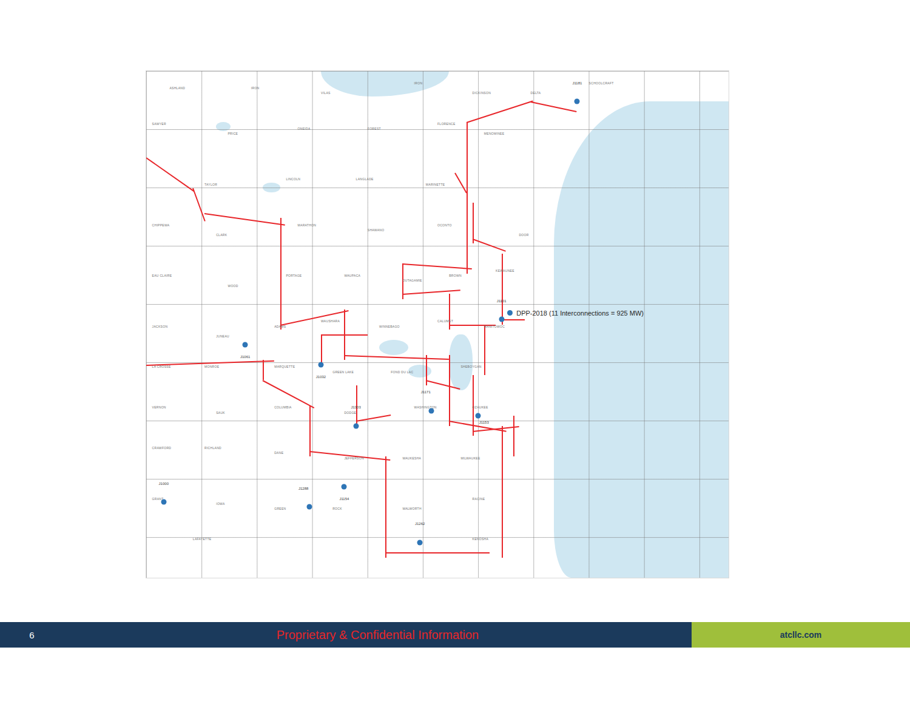ASHLAND
IRON
VILAS
IRON
DICKINSON
DELTA
SCHOOLCRAFT
SAWYER
PRICE
ONEIDA
FOREST
FLORENCE
MENOMINEE
TAYLOR
LINCOLN
LANGLADE
MARINETTE
CHIPPEWA
CLARK
MARATHON
SHAWANO
OCONTO
DOOR
EAU CLAIRE
WOOD
PORTAGE
WAUPACA
OUTAGAMIE
BROWN
KEWAUNEE
JACKSON
JUNEAU
ADAMS
WAUSHARA
WINNEBAGO
CALUMET
MANITOWOC
LA CROSSE
MONROE
MARQUETTE
GREEN LAKE
FOND DU LAC
SHEBOYGAN
VERNON
SAUK
COLUMBIA
DODGE
WASHINGTON
OZAUKEE
CRAWFORD
RICHLAND
DANE
JEFFERSON
WAUKESHA
MILWAUKEE
GRANT
IOWA
GREEN
ROCK
WALWORTH
RACINE
LAFAYETTE
KENOSHA
J1181
J1101
J1061
J1032
J1153
J1171
J1303
J1154
J1288
J1000
J1262
DPP-2018 (11 Interconnections = 925 MW)
6
Proprietary & Confidential Information
atcllc.com